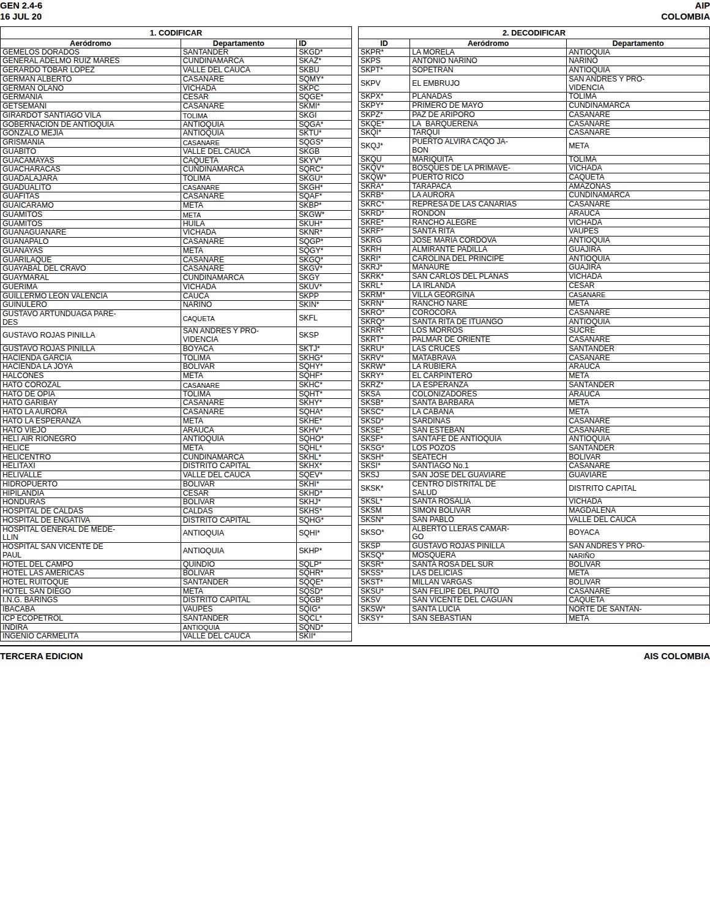GEN 2.4-6
16 JUL 20
AIP
COLOMBIA
1. CODIFICAR
| Aeródromo | Departamento | ID |
| --- | --- | --- |
| GEMELOS DORADOS | SANTANDER | SKGD* |
| GENERAL ADELMO RUIZ MARES | CUNDINAMARCA | SKAZ* |
| GERARDO TOBAR LOPEZ | VALLE DEL CAUCA | SKBU |
| GERMAN ALBERTO | CASANARE | SQMY* |
| GERMAN OLANO | VICHADA | SKPC |
| GERMANIA | CESAR | SQGE* |
| GETSEMANI | CASANARE | SKMI* |
| GIRARDOT SANTIAGO VILA | TOLIMA | SKGI |
| GOBERNACION DE ANTIOQUIA | ANTIOQUIA | SQGA* |
| GONZALO MEJIA | ANTIOQUIA | SKTU* |
| GRISMANIA | CASANARE | SQGS* |
| GUABITO | VALLE DEL CAUCA | SKGB |
| GUACAMAYAS | CAQUETA | SKYV* |
| GUACHARACAS | CUNDINAMARCA | SQRC* |
| GUADALAJARA | TOLIMA | SKGU* |
| GUADUALITO | CASANARE | SKGH* |
| GUAFITAS | CASANARE | SQAF* |
| GUAICARAMO | META | SKBP* |
| GUAMITOS | META | SKGW* |
| GUAMITOS | HUILA | SKUH* |
| GUANAGUANARE | VICHADA | SKNR* |
| GUANAPALO | CASANARE | SQGP* |
| GUANAYAS | META | SQGY* |
| GUARILAQUE | CASANARE | SKGQ* |
| GUAYABAL DEL CRAVO | CASANARE | SKGV* |
| GUAYMARAL | CUNDINAMARCA | SKGY |
| GUERIMA | VICHADA | SKUV* |
| GUILLERMO LEON VALENCIA | CAUCA | SKPP |
| GUINULERO | NARIÑO | SKIN* |
| GUSTAVO ARTUNDUAGA PARE- DES | CAQUETA | SKFL |
| GUSTAVO ROJAS PINILLA | SAN ANDRES Y PRO- VIDENCIA | SKSP |
| GUSTAVO ROJAS PINILLA | BOYACA | SKTJ* |
| HACIENDA GARCIA | TOLIMA | SKHG* |
| HACIENDA LA JOYA | BOLIVAR | SQHY* |
| HALCONES | META | SQHF* |
| HATO COROZAL | CASANARE | SKHC* |
| HATO DE OPIA | TOLIMA | SQHT* |
| HATO GARIBAY | CASANARE | SKHY* |
| HATO LA AURORA | CASANARE | SQHA* |
| HATO LA ESPERANZA | META | SKHE* |
| HATO VIEJO | ARAUCA | SKHV* |
| HELI AIR RIONEGRO | ANTIOQUIA | SQHO* |
| HELICE | META | SQHL* |
| HELICENTRO | CUNDINAMARCA | SKHL* |
| HELITAXI | DISTRITO CAPITAL | SKHX* |
| HELIVALLE | VALLE DEL CAUCA | SQEV* |
| HIDROPUERTO | BOLIVAR | SKHI* |
| HIPILANDIA | CESAR | SKHD* |
| HONDURAS | BOLIVAR | SKHJ* |
| HOSPITAL DE CALDAS | CALDAS | SKHS* |
| HOSPITAL DE ENGATIVA | DISTRITO CAPITAL | SQHG* |
| HOSPITAL GENERAL DE MEDE- LLIN | ANTIOQUIA | SQHI* |
| HOSPITAL SAN VICENTE DE PAUL | ANTIOQUIA | SKHP* |
| HOTEL DEL CAMPO | QUINDIO | SQLP* |
| HOTEL LAS AMERICAS | BOLIVAR | SQHR* |
| HOTEL RUITOQUE | SANTANDER | SQQE* |
| HOTEL SAN DIEGO | META | SQSD* |
| I.N.G. BARINGS | DISTRITO CAPITAL | SQGB* |
| IBACABA | VAUPES | SQIG* |
| ICP ECOPETROL | SANTANDER | SQCL* |
| INDIRA | ANTIOQUIA | SQND* |
| INGENIO CARMELITA | VALLE DEL CAUCA | SKII* |
2. DECODIFICAR
| ID | Aeródromo | Departamento |
| --- | --- | --- |
| SKPR* | LA MORELA | ANTIOQUIA |
| SKPS | ANTONIO NARIÑO | NARIÑO |
| SKPT* | SOPETRAN | ANTIOQUIA |
| SKPV | EL EMBRUJO | SAN ANDRES Y PRO- VIDENCIA |
| SKPX* | PLANADAS | TOLIMA |
| SKPY* | PRIMERO DE MAYO | CUNDINAMARCA |
| SKPZ* | PAZ DE ARIPORO | CASANARE |
| SKQE* | LA BARQUEREÑA | CASANARE |
| SKQI* | TARQUI | CASANARE |
| SKQJ* | PUERTO ALVIRA CAQO JA- BON | META |
| SKQU | MARIQUITA | TOLIMA |
| SKQV* | BOSQUES DE LA PRIMAVE- | VICHADA |
| SKQW* | PUERTO RICO | CAQUETA |
| SKRA* | TARAPACA | AMAZONAS |
| SKRB* | LA AURORA | CUNDINAMARCA |
| SKRC* | REPRESA DE LAS CANARIAS | CASANARE |
| SKRD* | RONDON | ARAUCA |
| SKRE* | RANCHO ALEGRE | VICHADA |
| SKRF* | SANTA RITA | VAUPES |
| SKRG | JOSE MARIA CORDOVA | ANTIOQUIA |
| SKRH | ALMIRANTE PADILLA | GUAJIRA |
| SKRI* | CAROLINA DEL PRINCIPE | ANTIOQUIA |
| SKRJ* | MANAURE | GUAJIRA |
| SKRK* | SAN CARLOS DEL PLANAS | VICHADA |
| SKRL* | LA IRLANDA | CESAR |
| SKRM* | VILLA GEORGINA | CASANARE |
| SKRN* | RANCHO NARE | META |
| SKRO* | COROCORA | CASANARE |
| SKRQ* | SANTA RITA DE ITUANGO | ANTIOQUIA |
| SKRR* | LOS MORROS | SUCRE |
| SKRT* | PALMAR DE ORIENTE | CASANARE |
| SKRU* | LAS CRUCES | SANTANDER |
| SKRV* | MATABRAVA | CASANARE |
| SKRW* | LA RUBIERA | ARAUCA |
| SKRY* | EL CARPINTERO | META |
| SKRZ* | LA ESPERANZA | SANTANDER |
| SKSA | COLONIZADORES | ARAUCA |
| SKSB* | SANTA BARBARA | META |
| SKSC* | LA CABAÑA | META |
| SKSD* | SARDINAS | CASANARE |
| SKSE* | SAN ESTEBAN | CASANARE |
| SKSF* | SANTAFE DE ANTIOQUIA | ANTIOQUIA |
| SKSG* | LOS POZOS | SANTANDER |
| SKSH* | SEATECH | BOLIVAR |
| SKSI* | SANTIAGO No.1 | CASANARE |
| SKSJ | SAN JOSE DEL GUAVIARE | GUAVIARE |
| SKSK* | CENTRO DISTRITAL DE SALUD | DISTRITO CAPITAL |
| SKSL* | SANTA ROSALIA | VICHADA |
| SKSM | SIMON BOLIVAR | MAGDALENA |
| SKSN* | SAN PABLO | VALLE DEL CAUCA |
| SKSO* | ALBERTO LLERAS CAMAR- GO | BOYACA |
| SKSP | GUSTAVO ROJAS PINILLA | SAN ANDRES Y PRO- |
| SKSQ* | MOSQUERA | NARIÑO |
| SKSR* | SANTA ROSA DEL SUR | BOLIVAR |
| SKSS* | LAS DELICIAS | META |
| SKST* | MILLAN VARGAS | BOLIVAR |
| SKSU* | SAN FELIPE DEL PAUTO | CASANARE |
| SKSV | SAN VICENTE DEL CAGUAN | CAQUETA |
| SKSW* | SANTA LUCIA | NORTE DE SANTAN- |
| SKSY* | SAN SEBASTIAN | META |
TERCERA EDICION
AIS COLOMBIA